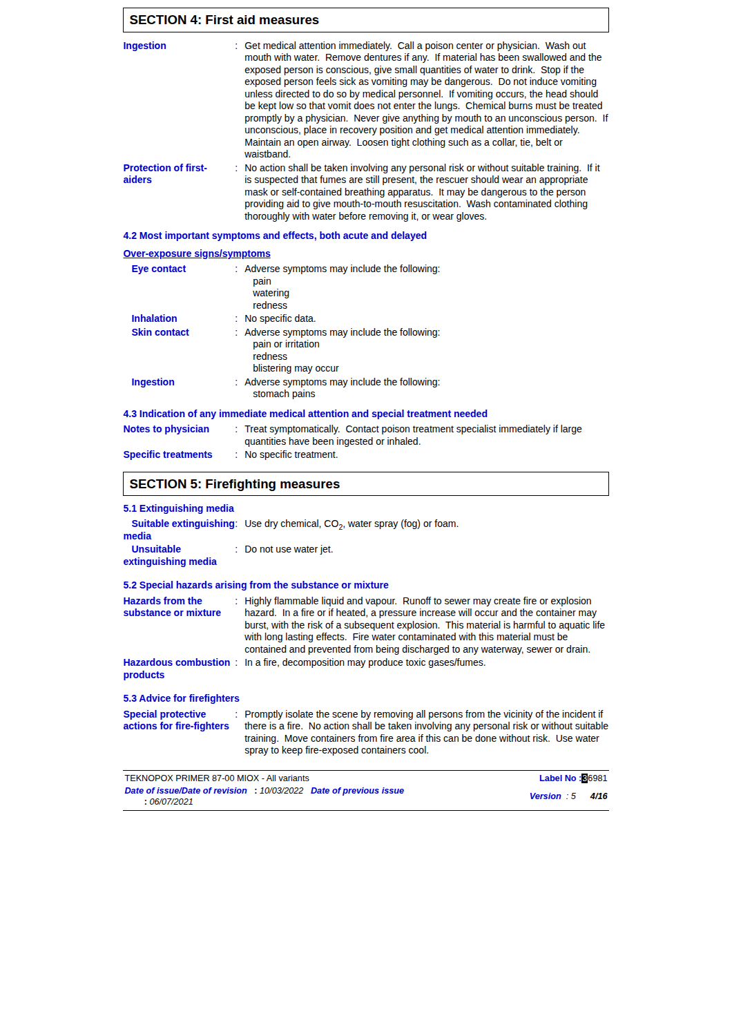SECTION 4: First aid measures
| Ingestion | : | Get medical attention immediately. Call a poison center or physician. Wash out mouth with water. Remove dentures if any. If material has been swallowed and the exposed person is conscious, give small quantities of water to drink. Stop if the exposed person feels sick as vomiting may be dangerous. Do not induce vomiting unless directed to do so by medical personnel. If vomiting occurs, the head should be kept low so that vomit does not enter the lungs. Chemical burns must be treated promptly by a physician. Never give anything by mouth to an unconscious person. If unconscious, place in recovery position and get medical attention immediately. Maintain an open airway. Loosen tight clothing such as a collar, tie, belt or waistband. |
| Protection of first-aiders | : | No action shall be taken involving any personal risk or without suitable training. If it is suspected that fumes are still present, the rescuer should wear an appropriate mask or self-contained breathing apparatus. It may be dangerous to the person providing aid to give mouth-to-mouth resuscitation. Wash contaminated clothing thoroughly with water before removing it, or wear gloves. |
4.2 Most important symptoms and effects, both acute and delayed
Over-exposure signs/symptoms
| Eye contact | : | Adverse symptoms may include the following: pain watering redness |
| Inhalation | : | No specific data. |
| Skin contact | : | Adverse symptoms may include the following: pain or irritation redness blistering may occur |
| Ingestion | : | Adverse symptoms may include the following: stomach pains |
4.3 Indication of any immediate medical attention and special treatment needed
| Notes to physician | : | Treat symptomatically. Contact poison treatment specialist immediately if large quantities have been ingested or inhaled. |
| Specific treatments | : | No specific treatment. |
SECTION 5: Firefighting measures
5.1 Extinguishing media
| Suitable extinguishing media | : | Use dry chemical, CO 2 , water spray (fog) or foam. |
| Unsuitable extinguishing media | : | Do not use water jet. |
5.2 Special hazards arising from the substance or mixture
| Hazards from the substance or mixture | : | Highly flammable liquid and vapour. Runoff to sewer may create fire or explosion hazard. In a fire or if heated, a pressure increase will occur and the container may burst, with the risk of a subsequent explosion. This material is harmful to aquatic life with long lasting effects. Fire water contaminated with this material must be contained and prevented from being discharged to any waterway, sewer or drain. |
| Hazardous combustion products | : | In a fire, decomposition may produce toxic gases/fumes. |
5.3 Advice for firefighters
| Special protective actions for fire-fighters | : | Promptly isolate the scene by removing all persons from the vicinity of the incident if there is a fire. No action shall be taken involving any personal risk or without suitable training. Move containers from fire area if this can be done without risk. Use water spray to keep fire-exposed containers cool. |
| TEKNOPOX PRIMER 87-00 MIOX - All variants | Label No : 3 6981 |
| Date of issue/Date of revision : 10/03/2022 Date of previous issue : 06/07/2021 | Version : 5 4/16 |